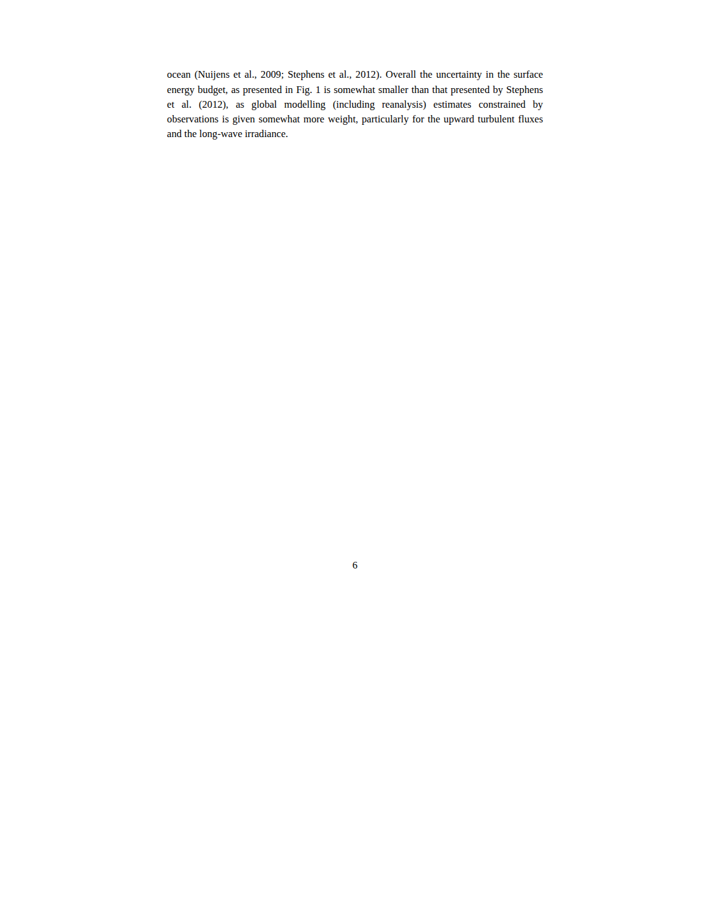ocean (Nuijens et al., 2009; Stephens et al., 2012). Overall the uncertainty in the surface energy budget, as presented in Fig. 1 is somewhat smaller than that presented by Stephens et al. (2012), as global modelling (including reanalysis) estimates constrained by observations is given somewhat more weight, particularly for the upward turbulent fluxes and the long-wave irradiance.
6